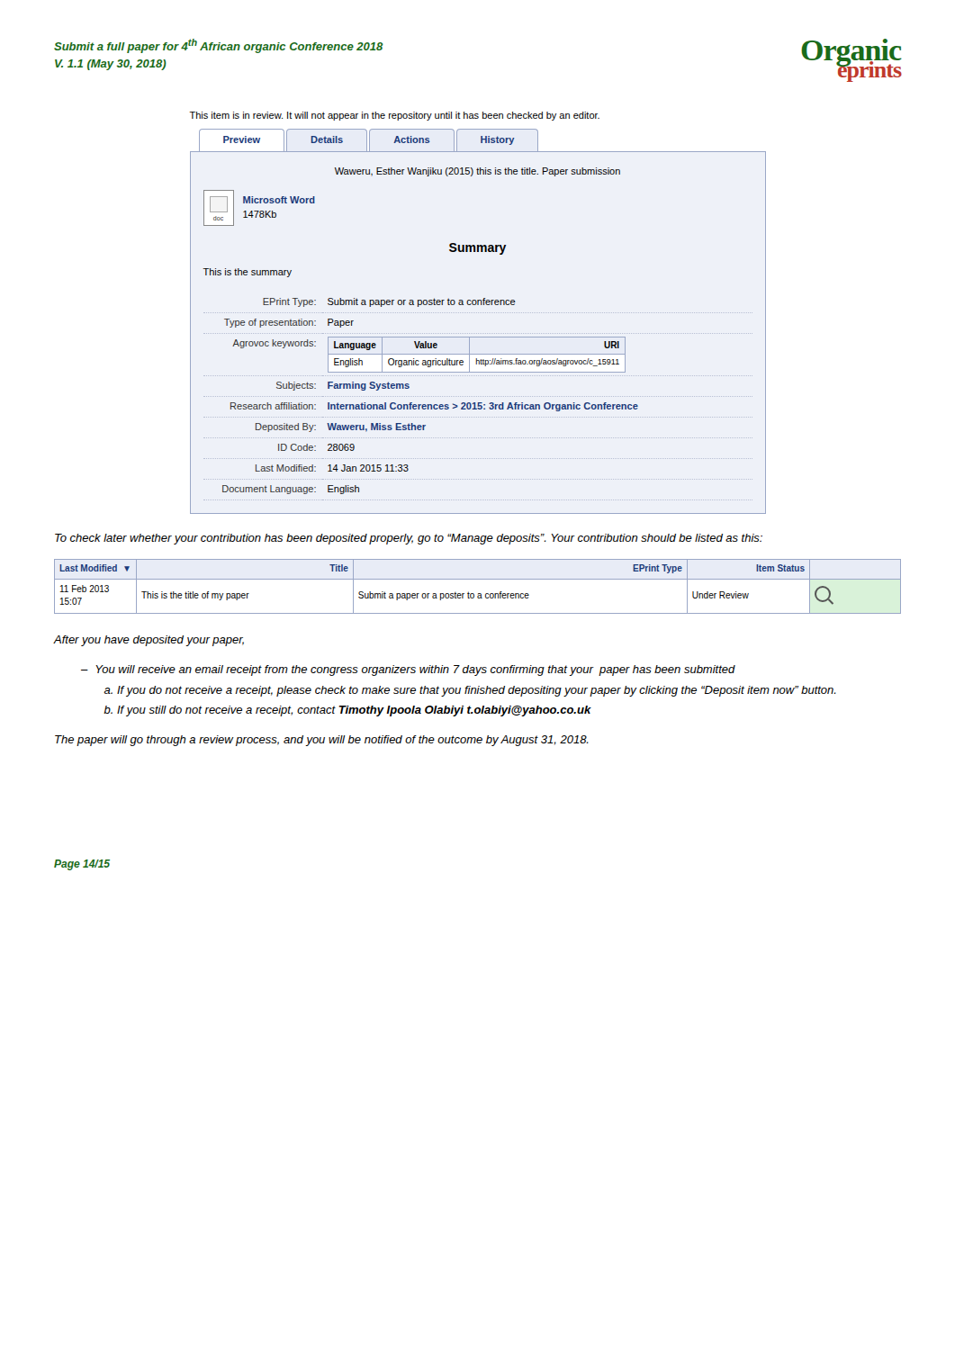Submit a full paper for 4th African organic Conference 2018
V. 1.1 (May 30, 2018)
Organic eprints
This item is in review. It will not appear in the repository until it has been checked by an editor.
Preview
Details
Actions
History
Waweru, Esther Wanjiku (2015) this is the title. Paper submission
doc
Microsoft Word
1478Kb
Summary
This is the summary
| EPrint Type: | Submit a paper or a poster to a conference |
| Type of presentation: | Paper |
| Agrovoc keywords: | / Language / Value / URI / / --- / --- / --- / / English / Organic agriculture / http://aims.fao.org/aos/agrovoc/c_15911 / |
| Subjects: | Farming Systems |
| Research affiliation: | International Conferences > 2015: 3rd African Organic Conference |
| Deposited By: | Waweru, Miss Esther |
| ID Code: | 28069 |
| Last Modified: | 14 Jan 2015 11:33 |
| Document Language: | English |
To check later whether your contribution has been deposited properly, go to “Manage deposits”. Your contribution should be listed as this:
| Last Modified ▼ | Title | EPrint Type | Item Status | |
| --- | --- | --- | --- | --- |
| 11 Feb 2013 15:07 | This is the title of my paper | Submit a paper or a poster to a conference | Under Review | |
After you have deposited your paper,
You will receive an email receipt from the congress organizers within 7 days confirming that your paper has been submitted
If you do not receive a receipt, please check to make sure that you finished depositing your paper by clicking the “Deposit item now” button.
If you still do not receive a receipt, contact Timothy Ipoola Olabiyi t.olabiyi@yahoo.co.uk
The paper will go through a review process, and you will be notified of the outcome by August 31, 2018.
Page 14/15